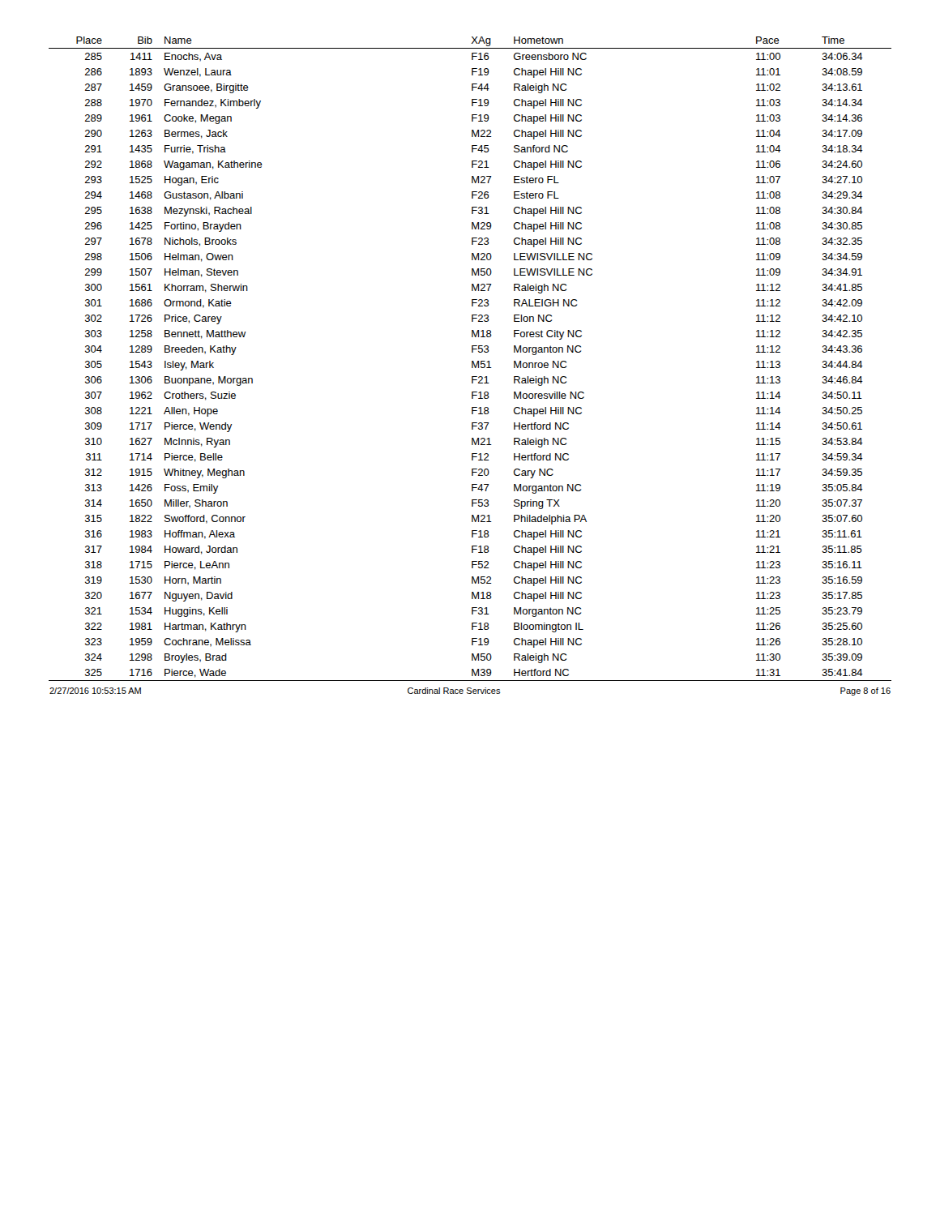| Place | Bib | Name | XAg | Hometown | Pace | Time |
| --- | --- | --- | --- | --- | --- | --- |
| 285 | 1411 | Enochs, Ava | F16 | Greensboro NC | 11:00 | 34:06.34 |
| 286 | 1893 | Wenzel, Laura | F19 | Chapel Hill NC | 11:01 | 34:08.59 |
| 287 | 1459 | Gransoee, Birgitte | F44 | Raleigh NC | 11:02 | 34:13.61 |
| 288 | 1970 | Fernandez, Kimberly | F19 | Chapel Hill NC | 11:03 | 34:14.34 |
| 289 | 1961 | Cooke, Megan | F19 | Chapel Hill NC | 11:03 | 34:14.36 |
| 290 | 1263 | Bermes, Jack | M22 | Chapel Hill NC | 11:04 | 34:17.09 |
| 291 | 1435 | Furrie, Trisha | F45 | Sanford NC | 11:04 | 34:18.34 |
| 292 | 1868 | Wagaman, Katherine | F21 | Chapel Hill NC | 11:06 | 34:24.60 |
| 293 | 1525 | Hogan, Eric | M27 | Estero FL | 11:07 | 34:27.10 |
| 294 | 1468 | Gustason, Albani | F26 | Estero FL | 11:08 | 34:29.34 |
| 295 | 1638 | Mezynski, Racheal | F31 | Chapel Hill NC | 11:08 | 34:30.84 |
| 296 | 1425 | Fortino, Brayden | M29 | Chapel Hill NC | 11:08 | 34:30.85 |
| 297 | 1678 | Nichols, Brooks | F23 | Chapel Hill NC | 11:08 | 34:32.35 |
| 298 | 1506 | Helman, Owen | M20 | LEWISVILLE NC | 11:09 | 34:34.59 |
| 299 | 1507 | Helman, Steven | M50 | LEWISVILLE NC | 11:09 | 34:34.91 |
| 300 | 1561 | Khorram, Sherwin | M27 | Raleigh NC | 11:12 | 34:41.85 |
| 301 | 1686 | Ormond, Katie | F23 | RALEIGH NC | 11:12 | 34:42.09 |
| 302 | 1726 | Price, Carey | F23 | Elon NC | 11:12 | 34:42.10 |
| 303 | 1258 | Bennett, Matthew | M18 | Forest City NC | 11:12 | 34:42.35 |
| 304 | 1289 | Breeden, Kathy | F53 | Morganton NC | 11:12 | 34:43.36 |
| 305 | 1543 | Isley, Mark | M51 | Monroe NC | 11:13 | 34:44.84 |
| 306 | 1306 | Buonpane, Morgan | F21 | Raleigh NC | 11:13 | 34:46.84 |
| 307 | 1962 | Crothers, Suzie | F18 | Mooresville NC | 11:14 | 34:50.11 |
| 308 | 1221 | Allen, Hope | F18 | Chapel Hill NC | 11:14 | 34:50.25 |
| 309 | 1717 | Pierce, Wendy | F37 | Hertford NC | 11:14 | 34:50.61 |
| 310 | 1627 | McInnis, Ryan | M21 | Raleigh NC | 11:15 | 34:53.84 |
| 311 | 1714 | Pierce, Belle | F12 | Hertford NC | 11:17 | 34:59.34 |
| 312 | 1915 | Whitney, Meghan | F20 | Cary NC | 11:17 | 34:59.35 |
| 313 | 1426 | Foss, Emily | F47 | Morganton NC | 11:19 | 35:05.84 |
| 314 | 1650 | Miller, Sharon | F53 | Spring TX | 11:20 | 35:07.37 |
| 315 | 1822 | Swofford, Connor | M21 | Philadelphia PA | 11:20 | 35:07.60 |
| 316 | 1983 | Hoffman, Alexa | F18 | Chapel Hill NC | 11:21 | 35:11.61 |
| 317 | 1984 | Howard, Jordan | F18 | Chapel Hill NC | 11:21 | 35:11.85 |
| 318 | 1715 | Pierce, LeAnn | F52 | Chapel Hill NC | 11:23 | 35:16.11 |
| 319 | 1530 | Horn, Martin | M52 | Chapel Hill NC | 11:23 | 35:16.59 |
| 320 | 1677 | Nguyen, David | M18 | Chapel Hill NC | 11:23 | 35:17.85 |
| 321 | 1534 | Huggins, Kelli | F31 | Morganton NC | 11:25 | 35:23.79 |
| 322 | 1981 | Hartman, Kathryn | F18 | Bloomington IL | 11:26 | 35:25.60 |
| 323 | 1959 | Cochrane, Melissa | F19 | Chapel Hill NC | 11:26 | 35:28.10 |
| 324 | 1298 | Broyles, Brad | M50 | Raleigh NC | 11:30 | 35:39.09 |
| 325 | 1716 | Pierce, Wade | M39 | Hertford NC | 11:31 | 35:41.84 |
| 2/27/2016 10:53:15 AM | Cardinal Race Services | Page 8 of 16 |